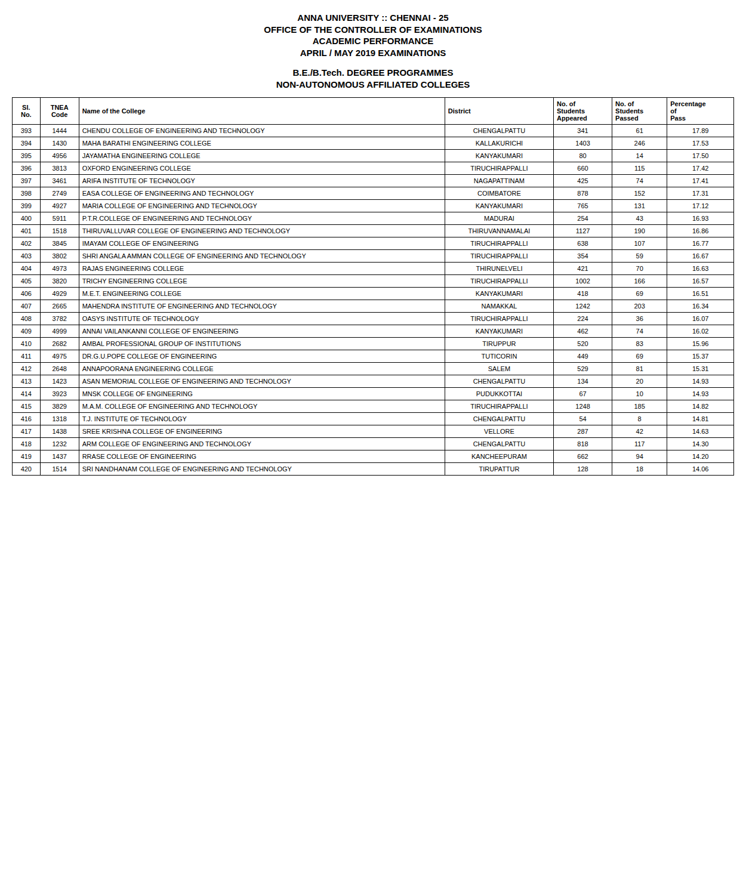ANNA UNIVERSITY :: CHENNAI - 25
OFFICE OF THE CONTROLLER OF EXAMINATIONS
ACADEMIC PERFORMANCE
APRIL / MAY 2019 EXAMINATIONS
B.E./B.Tech. DEGREE PROGRAMMES
NON-AUTONOMOUS AFFILIATED COLLEGES
| Sl. No. | TNEA Code | Name of the College | District | No. of Students Appeared | No. of Students Passed | Percentage of Pass |
| --- | --- | --- | --- | --- | --- | --- |
| 393 | 1444 | CHENDU COLLEGE OF ENGINEERING AND TECHNOLOGY | CHENGALPATTU | 341 | 61 | 17.89 |
| 394 | 1430 | MAHA BARATHI ENGINEERING COLLEGE | KALLAKURICHI | 1403 | 246 | 17.53 |
| 395 | 4956 | JAYAMATHA ENGINEERING COLLEGE | KANYAKUMARI | 80 | 14 | 17.50 |
| 396 | 3813 | OXFORD ENGINEERING COLLEGE | TIRUCHIRAPPALLI | 660 | 115 | 17.42 |
| 397 | 3461 | ARIFA INSTITUTE OF TECHNOLOGY | NAGAPATTINAM | 425 | 74 | 17.41 |
| 398 | 2749 | EASA COLLEGE OF ENGINEERING AND TECHNOLOGY | COIMBATORE | 878 | 152 | 17.31 |
| 399 | 4927 | MARIA COLLEGE OF ENGINEERING AND TECHNOLOGY | KANYAKUMARI | 765 | 131 | 17.12 |
| 400 | 5911 | P.T.R.COLLEGE OF ENGINEERING AND TECHNOLOGY | MADURAI | 254 | 43 | 16.93 |
| 401 | 1518 | THIRUVALLUVAR COLLEGE OF ENGINEERING AND TECHNOLOGY | THIRUVANNAMALAI | 1127 | 190 | 16.86 |
| 402 | 3845 | IMAYAM COLLEGE OF ENGINEERING | TIRUCHIRAPPALLI | 638 | 107 | 16.77 |
| 403 | 3802 | SHRI ANGALA AMMAN COLLEGE OF ENGINEERING AND TECHNOLOGY | TIRUCHIRAPPALLI | 354 | 59 | 16.67 |
| 404 | 4973 | RAJAS ENGINEERING COLLEGE | THIRUNELVELI | 421 | 70 | 16.63 |
| 405 | 3820 | TRICHY ENGINEERING COLLEGE | TIRUCHIRAPPALLI | 1002 | 166 | 16.57 |
| 406 | 4929 | M.E.T. ENGINEERING COLLEGE | KANYAKUMARI | 418 | 69 | 16.51 |
| 407 | 2665 | MAHENDRA INSTITUTE OF ENGINEERING AND TECHNOLOGY | NAMAKKAL | 1242 | 203 | 16.34 |
| 408 | 3782 | OASYS INSTITUTE OF TECHNOLOGY | TIRUCHIRAPPALLI | 224 | 36 | 16.07 |
| 409 | 4999 | ANNAI VAILANKANNI COLLEGE OF ENGINEERING | KANYAKUMARI | 462 | 74 | 16.02 |
| 410 | 2682 | AMBAL PROFESSIONAL GROUP OF INSTITUTIONS | TIRUPPUR | 520 | 83 | 15.96 |
| 411 | 4975 | DR.G.U.POPE COLLEGE OF ENGINEERING | TUTICORIN | 449 | 69 | 15.37 |
| 412 | 2648 | ANNAPOORANA ENGINEERING COLLEGE | SALEM | 529 | 81 | 15.31 |
| 413 | 1423 | ASAN MEMORIAL COLLEGE OF ENGINEERING AND TECHNOLOGY | CHENGALPATTU | 134 | 20 | 14.93 |
| 414 | 3923 | MNSK COLLEGE OF ENGINEERING | PUDUKKOTTAI | 67 | 10 | 14.93 |
| 415 | 3829 | M.A.M. COLLEGE OF ENGINEERING AND TECHNOLOGY | TIRUCHIRAPPALLI | 1248 | 185 | 14.82 |
| 416 | 1318 | T.J. INSTITUTE OF TECHNOLOGY | CHENGALPATTU | 54 | 8 | 14.81 |
| 417 | 1438 | SREE KRISHNA COLLEGE OF ENGINEERING | VELLORE | 287 | 42 | 14.63 |
| 418 | 1232 | ARM COLLEGE OF ENGINEERING AND TECHNOLOGY | CHENGALPATTU | 818 | 117 | 14.30 |
| 419 | 1437 | RRASE COLLEGE OF ENGINEERING | KANCHEEPURAM | 662 | 94 | 14.20 |
| 420 | 1514 | SRI NANDHANAM COLLEGE OF ENGINEERING AND TECHNOLOGY | TIRUPATTUR | 128 | 18 | 14.06 |